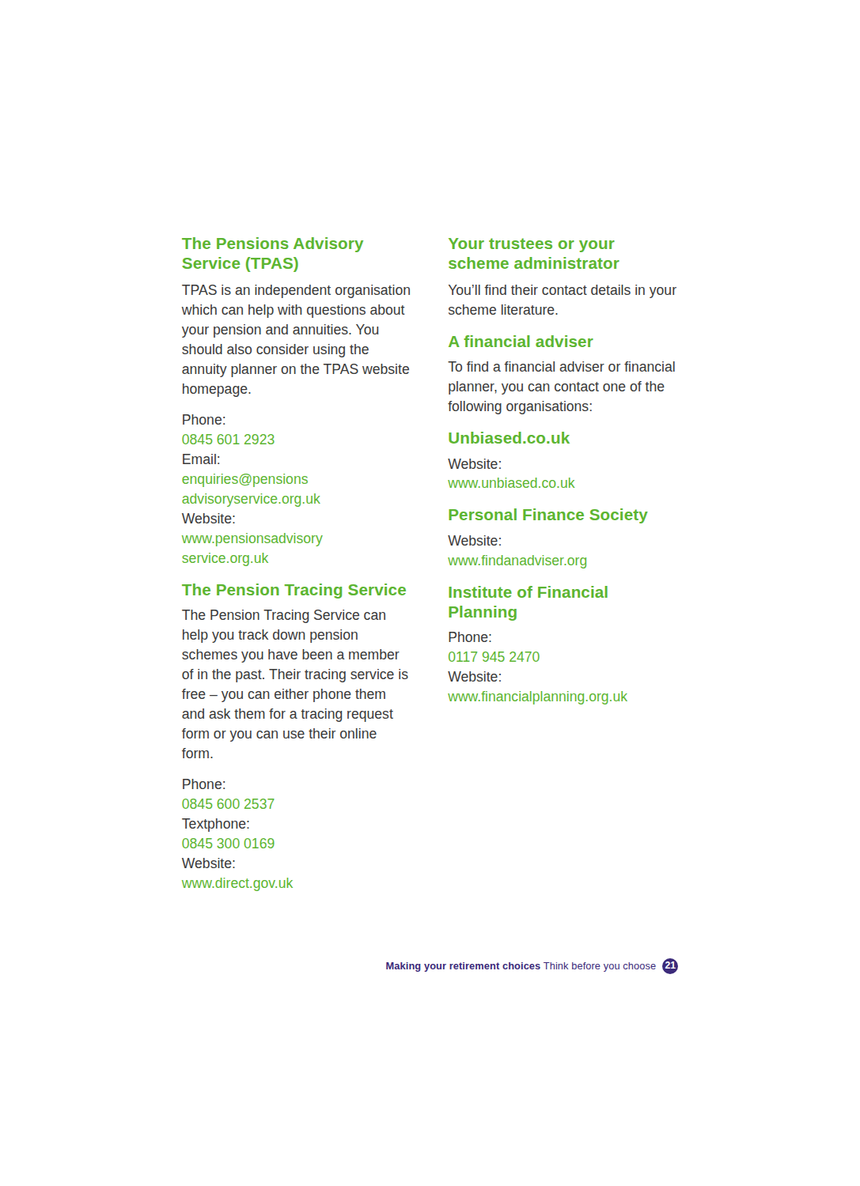The Pensions Advisory
Service (TPAS)
TPAS is an independent organisation which can help with questions about your pension and annuities. You should also consider using the annuity planner on the TPAS website homepage.
Phone: 0845 601 2923 Email: enquiries@pensions
advisoryservice.org.uk Website: www.pensionsadvisory
service.org.uk
The Pension Tracing Service
The Pension Tracing Service can help you track down pension schemes you have been a member of in the past. Their tracing service is free – you can either phone them and ask them for a tracing request form or you can use their online form.
Phone: 0845 600 2537 Textphone: 0845 300 0169 Website: www.direct.gov.uk
Your trustees or your
scheme administrator
You’ll find their contact details in your scheme literature.
A financial adviser
To find a financial adviser or financial planner, you can contact one of the following organisations:
Unbiased.co.uk
Website: www.unbiased.co.uk
Personal Finance Society
Website: www.findanadviser.org
Institute of Financial Planning
Phone: 0117 945 2470 Website: www.financialplanning.org.uk
Making your retirement choices Think before you choose
21